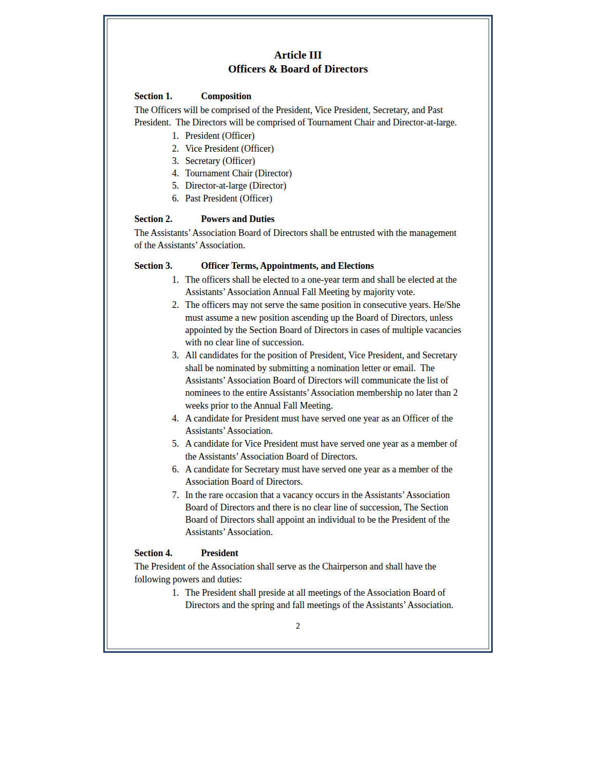Article IIIOfficers & Board of Directors
Section 1. Composition
The Officers will be comprised of the President, Vice President, Secretary, and Past President. The Directors will be comprised of Tournament Chair and Director-at-large.
President (Officer)
Vice President (Officer)
Secretary (Officer)
Tournament Chair (Director)
Director-at-large (Director)
Past President (Officer)
Section 2. Powers and Duties
The Assistants’ Association Board of Directors shall be entrusted with the management of the Assistants’ Association.
Section 3. Officer Terms, Appointments, and Elections
The officers shall be elected to a one-year term and shall be elected at the Assistants’ Association Annual Fall Meeting by majority vote.
The officers may not serve the same position in consecutive years. He/She must assume a new position ascending up the Board of Directors, unless appointed by the Section Board of Directors in cases of multiple vacancies with no clear line of succession.
All candidates for the position of President, Vice President, and Secretary shall be nominated by submitting a nomination letter or email. The Assistants’ Association Board of Directors will communicate the list of nominees to the entire Assistants’ Association membership no later than 2 weeks prior to the Annual Fall Meeting.
A candidate for President must have served one year as an Officer of the Assistants’ Association.
A candidate for Vice President must have served one year as a member of the Assistants’ Association Board of Directors.
A candidate for Secretary must have served one year as a member of the Association Board of Directors.
In the rare occasion that a vacancy occurs in the Assistants’ Association Board of Directors and there is no clear line of succession, The Section Board of Directors shall appoint an individual to be the President of the Assistants’ Association.
Section 4. President
The President of the Association shall serve as the Chairperson and shall have the following powers and duties:
The President shall preside at all meetings of the Association Board of Directors and the spring and fall meetings of the Assistants’ Association.
2